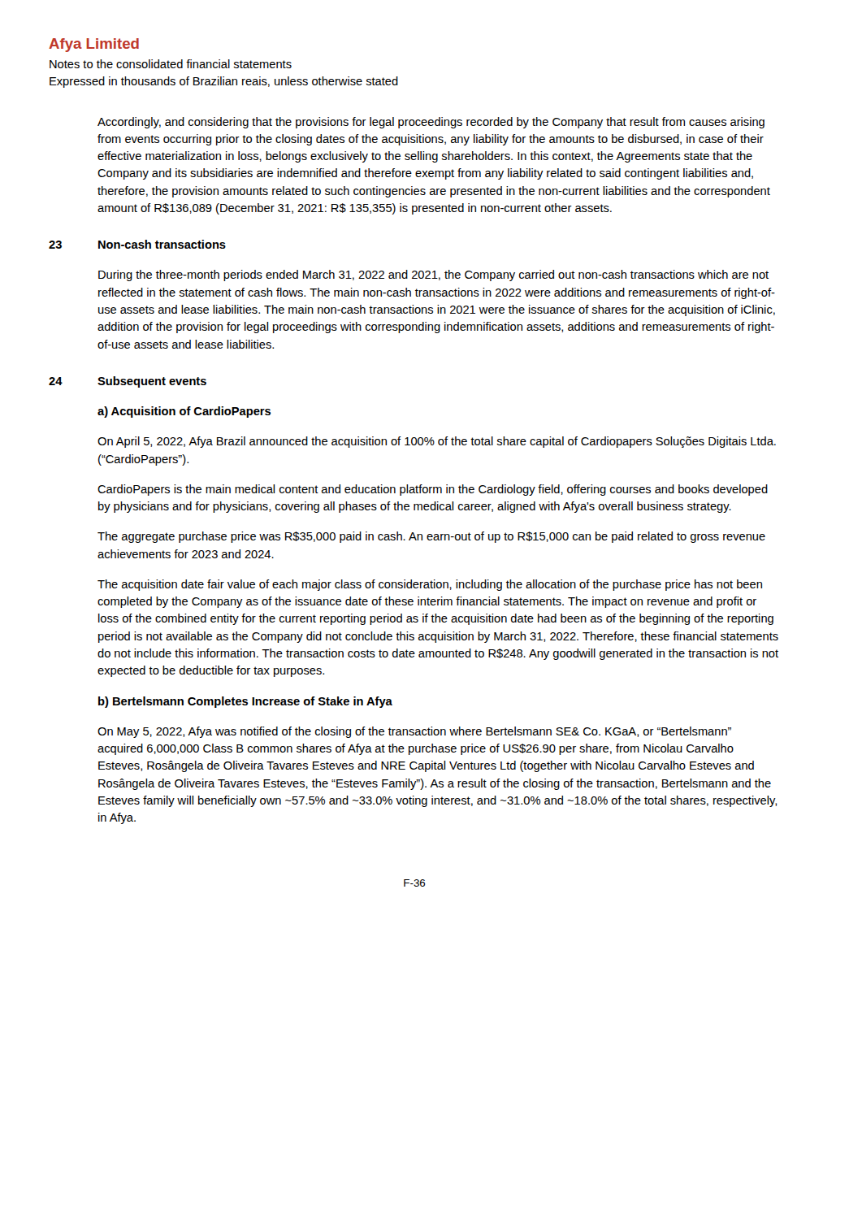Afya Limited
Notes to the consolidated financial statements
Expressed in thousands of Brazilian reais, unless otherwise stated
Accordingly, and considering that the provisions for legal proceedings recorded by the Company that result from causes arising from events occurring prior to the closing dates of the acquisitions, any liability for the amounts to be disbursed, in case of their effective materialization in loss, belongs exclusively to the selling shareholders. In this context, the Agreements state that the Company and its subsidiaries are indemnified and therefore exempt from any liability related to said contingent liabilities and, therefore, the provision amounts related to such contingencies are presented in the non-current liabilities and the correspondent amount of R$136,089 (December 31, 2021: R$ 135,355) is presented in non-current other assets.
23 Non-cash transactions
During the three-month periods ended March 31, 2022 and 2021, the Company carried out non-cash transactions which are not reflected in the statement of cash flows. The main non-cash transactions in 2022 were additions and remeasurements of right-of-use assets and lease liabilities. The main non-cash transactions in 2021 were the issuance of shares for the acquisition of iClinic, addition of the provision for legal proceedings with corresponding indemnification assets, additions and remeasurements of right-of-use assets and lease liabilities.
24 Subsequent events
a) Acquisition of CardioPapers
On April 5, 2022, Afya Brazil announced the acquisition of 100% of the total share capital of Cardiopapers Soluções Digitais Ltda. (“CardioPapers”).
CardioPapers is the main medical content and education platform in the Cardiology field, offering courses and books developed by physicians and for physicians, covering all phases of the medical career, aligned with Afya's overall business strategy.
The aggregate purchase price was R$35,000 paid in cash. An earn-out of up to R$15,000 can be paid related to gross revenue achievements for 2023 and 2024.
The acquisition date fair value of each major class of consideration, including the allocation of the purchase price has not been completed by the Company as of the issuance date of these interim financial statements. The impact on revenue and profit or loss of the combined entity for the current reporting period as if the acquisition date had been as of the beginning of the reporting period is not available as the Company did not conclude this acquisition by March 31, 2022. Therefore, these financial statements do not include this information. The transaction costs to date amounted to R$248. Any goodwill generated in the transaction is not expected to be deductible for tax purposes.
b) Bertelsmann Completes Increase of Stake in Afya
On May 5, 2022, Afya was notified of the closing of the transaction where Bertelsmann SE& Co. KGaA, or “Bertelsmann” acquired 6,000,000 Class B common shares of Afya at the purchase price of US$26.90 per share, from Nicolau Carvalho Esteves, Rosângela de Oliveira Tavares Esteves and NRE Capital Ventures Ltd (together with Nicolau Carvalho Esteves and Rosângela de Oliveira Tavares Esteves, the “Esteves Family”). As a result of the closing of the transaction, Bertelsmann and the Esteves family will beneficially own ~57.5% and ~33.0% voting interest, and ~31.0% and ~18.0% of the total shares, respectively, in Afya.
F-36